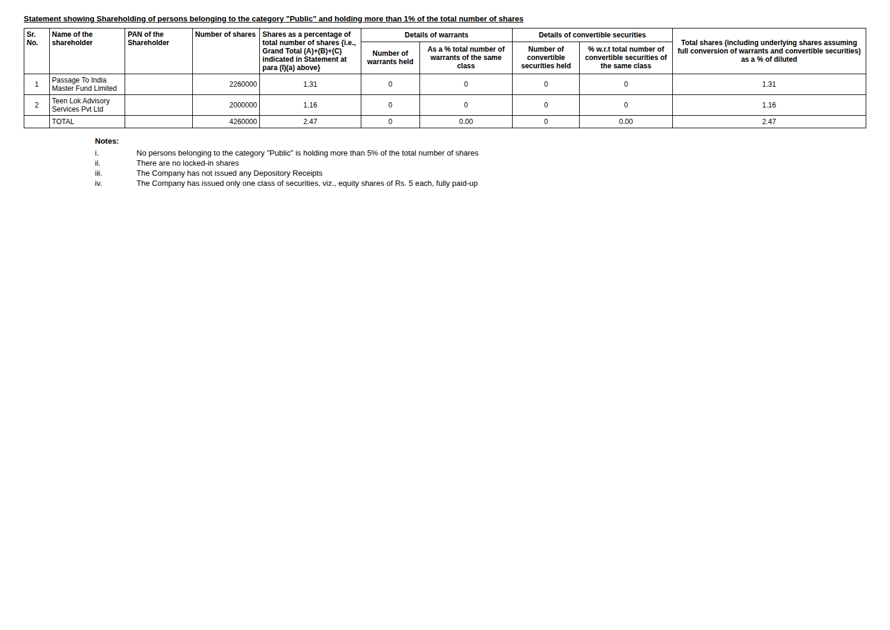Statement showing Shareholding of persons belonging to the category "Public" and holding more than 1% of the total number of shares
| Sr. No. | Name of the shareholder | PAN of the Shareholder | Number of shares | Shares as a percentage of total number of shares {i.e., Grand Total (A)+(B)+(C) indicated in Statement at para (I)(a) above} | Details of warrants | Details of convertible securities | Total shares (including underlying shares assuming full conversion of warrants and convertible securities) as a % of diluted |
| --- | --- | --- | --- | --- | --- | --- | --- |
| Number of warrants held | As a % total number of warrants of the same class | Number of convertible securities held | % w.r.t total number of convertible securities of the same class |
| 1 | Passage To India Master Fund Limited | | 2260000 | 1.31 | 0 | 0 | 0 | 0 | 1.31 |
| 2 | Teen Lok Advisory Services Pvt Ltd | | 2000000 | 1.16 | 0 | 0 | 0 | 0 | 1.16 |
| | TOTAL | | 4260000 | 2.47 | 0 | 0.00 | 0 | 0.00 | 2.47 |
Notes:
| i. | No persons belonging to the category "Public" is holding more than 5% of the total number of shares |
| ii. | There are no locked-in shares |
| iii. | The Company has not issued any Depository Receipts |
| iv. | The Company has issued only one class of securities, viz., equity shares of Rs. 5 each, fully paid-up |